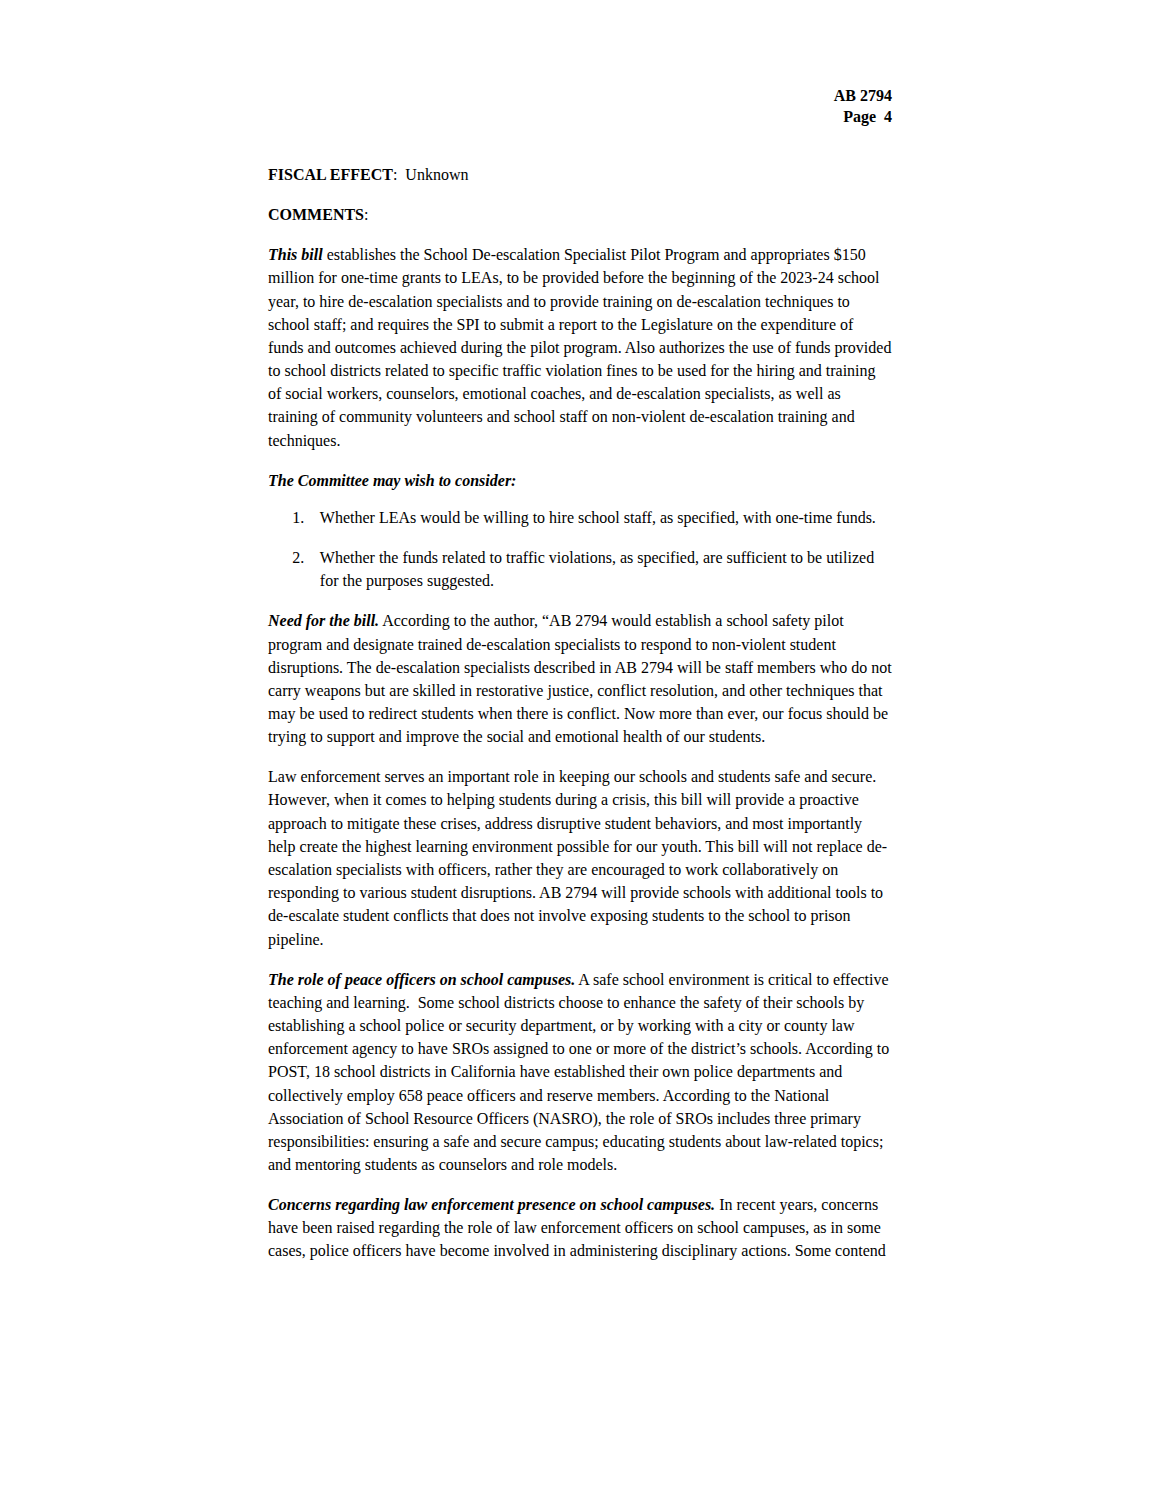AB 2794 Page 4
FISCAL EFFECT: Unknown
COMMENTS:
This bill establishes the School De-escalation Specialist Pilot Program and appropriates $150 million for one-time grants to LEAs, to be provided before the beginning of the 2023-24 school year, to hire de-escalation specialists and to provide training on de-escalation techniques to school staff; and requires the SPI to submit a report to the Legislature on the expenditure of funds and outcomes achieved during the pilot program. Also authorizes the use of funds provided to school districts related to specific traffic violation fines to be used for the hiring and training of social workers, counselors, emotional coaches, and de-escalation specialists, as well as training of community volunteers and school staff on non-violent de-escalation training and techniques.
The Committee may wish to consider:
Whether LEAs would be willing to hire school staff, as specified, with one-time funds.
Whether the funds related to traffic violations, as specified, are sufficient to be utilized for the purposes suggested.
Need for the bill. According to the author, “AB 2794 would establish a school safety pilot program and designate trained de-escalation specialists to respond to non-violent student disruptions. The de-escalation specialists described in AB 2794 will be staff members who do not carry weapons but are skilled in restorative justice, conflict resolution, and other techniques that may be used to redirect students when there is conflict. Now more than ever, our focus should be trying to support and improve the social and emotional health of our students.
Law enforcement serves an important role in keeping our schools and students safe and secure. However, when it comes to helping students during a crisis, this bill will provide a proactive approach to mitigate these crises, address disruptive student behaviors, and most importantly help create the highest learning environment possible for our youth. This bill will not replace de-escalation specialists with officers, rather they are encouraged to work collaboratively on responding to various student disruptions. AB 2794 will provide schools with additional tools to de-escalate student conflicts that does not involve exposing students to the school to prison pipeline.
The role of peace officers on school campuses. A safe school environment is critical to effective teaching and learning. Some school districts choose to enhance the safety of their schools by establishing a school police or security department, or by working with a city or county law enforcement agency to have SROs assigned to one or more of the district’s schools. According to POST, 18 school districts in California have established their own police departments and collectively employ 658 peace officers and reserve members. According to the National Association of School Resource Officers (NASRO), the role of SROs includes three primary responsibilities: ensuring a safe and secure campus; educating students about law-related topics; and mentoring students as counselors and role models.
Concerns regarding law enforcement presence on school campuses. In recent years, concerns have been raised regarding the role of law enforcement officers on school campuses, as in some cases, police officers have become involved in administering disciplinary actions. Some contend